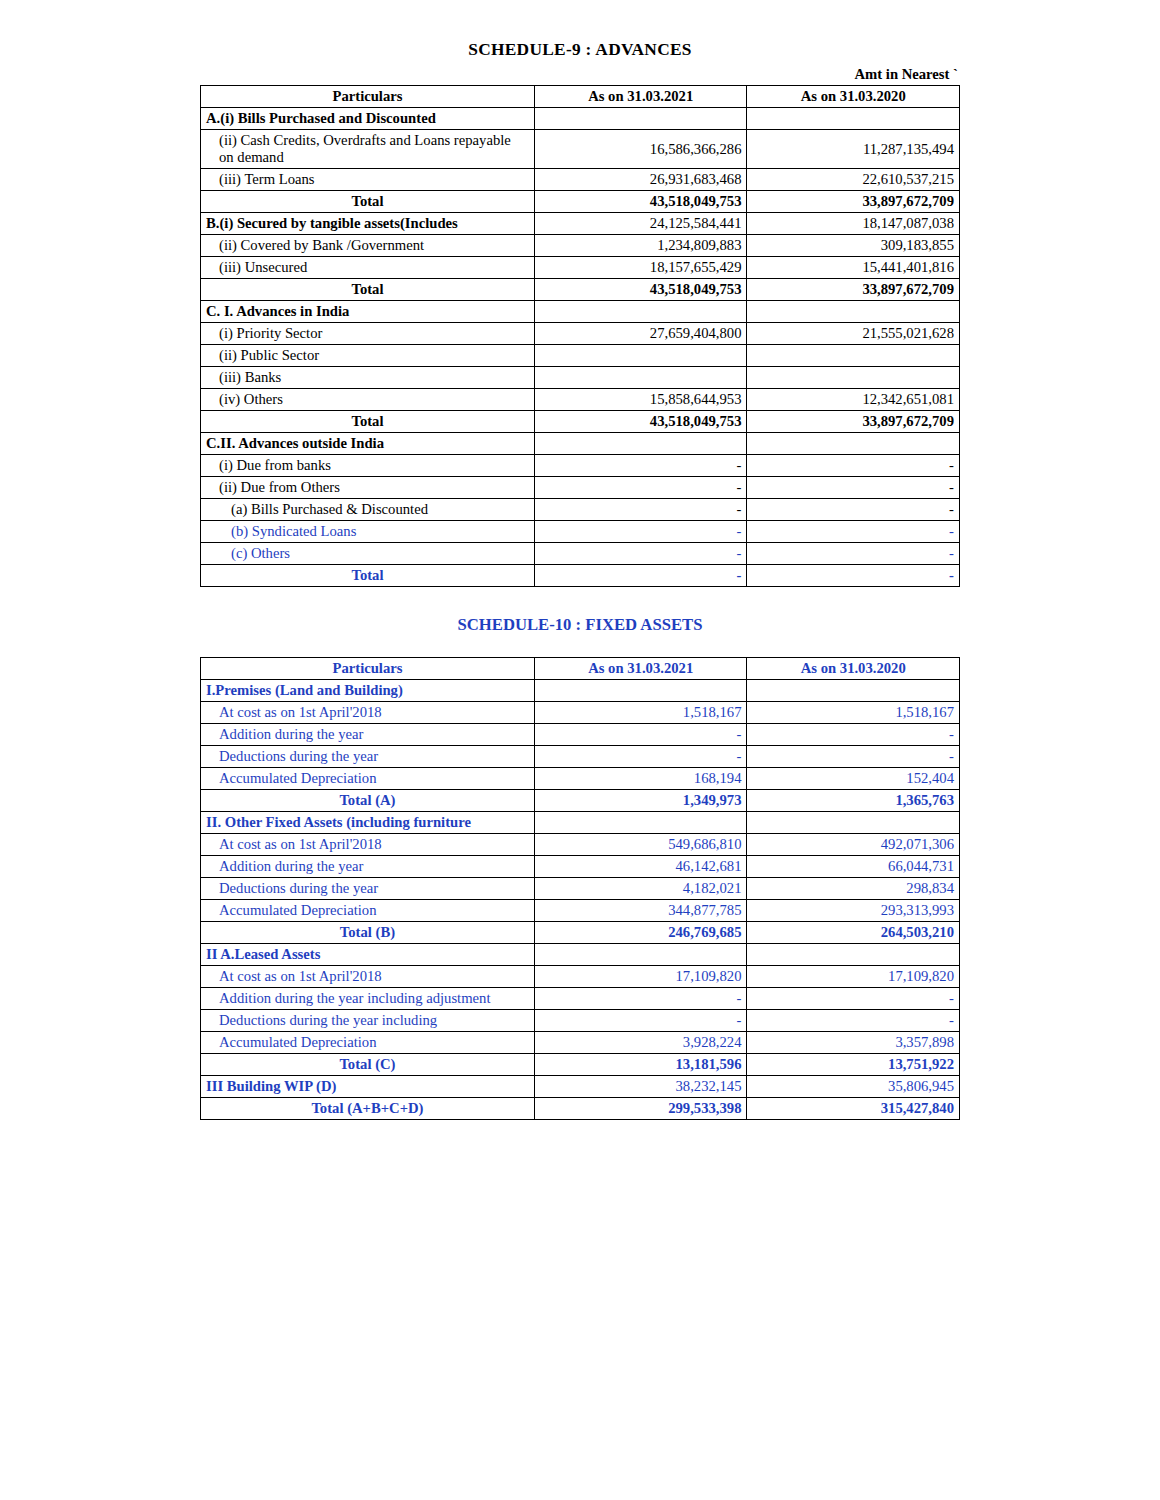SCHEDULE-9 : ADVANCES
Amt in Nearest `
| Particulars | As on 31.03.2021 | As on 31.03.2020 |
| --- | --- | --- |
| A.(i) Bills Purchased and Discounted | | |
| (ii) Cash Credits, Overdrafts and Loans repayable on demand | 16,586,366,286 | 11,287,135,494 |
| (iii) Term Loans | 26,931,683,468 | 22,610,537,215 |
| Total | 43,518,049,753 | 33,897,672,709 |
| B.(i) Secured by tangible assets(Includes | 24,125,584,441 | 18,147,087,038 |
| (ii) Covered by Bank /Government | 1,234,809,883 | 309,183,855 |
| (iii) Unsecured | 18,157,655,429 | 15,441,401,816 |
| Total | 43,518,049,753 | 33,897,672,709 |
| C. I. Advances in India | | |
| (i) Priority Sector | 27,659,404,800 | 21,555,021,628 |
| (ii) Public Sector | | |
| (iii) Banks | | |
| (iv) Others | 15,858,644,953 | 12,342,651,081 |
| Total | 43,518,049,753 | 33,897,672,709 |
| C.II. Advances outside India | | |
| (i) Due from banks | - | - |
| (ii) Due from Others | - | - |
| (a) Bills Purchased & Discounted | - | - |
| (b) Syndicated Loans | - | - |
| (c) Others | - | - |
| Total | - | - |
SCHEDULE-10 : FIXED ASSETS
| Particulars | As on 31.03.2021 | As on 31.03.2020 |
| --- | --- | --- |
| I.Premises (Land and Building) | | |
| At cost as on 1st April'2018 | 1,518,167 | 1,518,167 |
| Addition during the year | - | - |
| Deductions during the year | - | - |
| Accumulated Depreciation | 168,194 | 152,404 |
| Total (A) | 1,349,973 | 1,365,763 |
| II. Other Fixed Assets (including furniture | | |
| At cost as on 1st April'2018 | 549,686,810 | 492,071,306 |
| Addition during the year | 46,142,681 | 66,044,731 |
| Deductions during the year | 4,182,021 | 298,834 |
| Accumulated Depreciation | 344,877,785 | 293,313,993 |
| Total (B) | 246,769,685 | 264,503,210 |
| II A.Leased Assets | | |
| At cost as on 1st April'2018 | 17,109,820 | 17,109,820 |
| Addition during the year including adjustment | - | - |
| Deductions during the year including | - | - |
| Accumulated Depreciation | 3,928,224 | 3,357,898 |
| Total (C) | 13,181,596 | 13,751,922 |
| III Building WIP (D) | 38,232,145 | 35,806,945 |
| Total (A+B+C+D) | 299,533,398 | 315,427,840 |